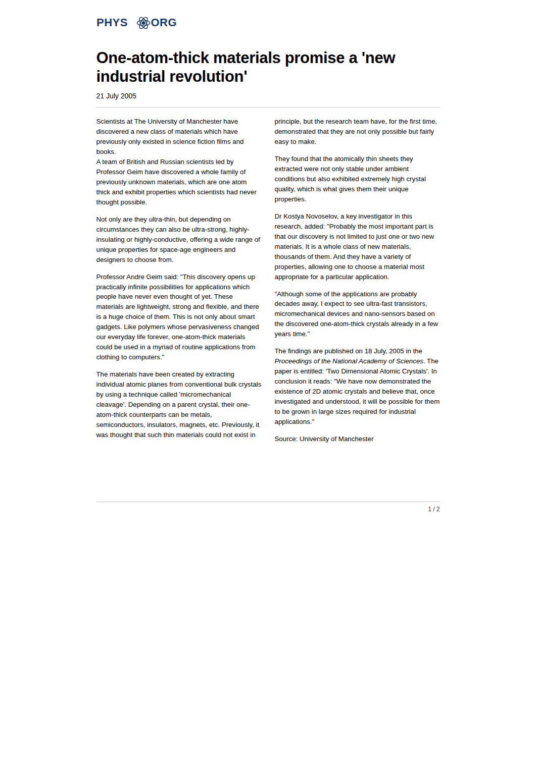PHYS ORG
One-atom-thick materials promise a 'new industrial revolution'
21 July 2005
Scientists at The University of Manchester have discovered a new class of materials which have previously only existed in science fiction films and books.
A team of British and Russian scientists led by Professor Geim have discovered a whole family of previously unknown materials, which are one atom thick and exhibit properties which scientists had never thought possible.
Not only are they ultra-thin, but depending on circumstances they can also be ultra-strong, highly-insulating or highly-conductive, offering a wide range of unique properties for space-age engineers and designers to choose from.
Professor Andre Geim said: "This discovery opens up practically infinite possibilities for applications which people have never even thought of yet. These materials are lightweight, strong and flexible, and there is a huge choice of them. This is not only about smart gadgets. Like polymers whose pervasiveness changed our everyday life forever, one-atom-thick materials could be used in a myriad of routine applications from clothing to computers."
The materials have been created by extracting individual atomic planes from conventional bulk crystals by using a technique called 'micromechanical cleavage'. Depending on a parent crystal, their one-atom-thick counterparts can be metals, semiconductors, insulators, magnets, etc. Previously, it was thought that such thin materials could not exist in principle, but the research team have, for the first time, demonstrated that they are not only possible but fairly easy to make.
They found that the atomically thin sheets they extracted were not only stable under ambient conditions but also exhibited extremely high crystal quality, which is what gives them their unique properties.
Dr Kostya Novoselov, a key investigator in this research, added: "Probably the most important part is that our discovery is not limited to just one or two new materials. It is a whole class of new materials, thousands of them. And they have a variety of properties, allowing one to choose a material most appropriate for a particular application.
"Although some of the applications are probably decades away, I expect to see ultra-fast transistors, micromechanical devices and nano-sensors based on the discovered one-atom-thick crystals already in a few years time."
The findings are published on 18 July, 2005 in the Proceedings of the National Academy of Sciences. The paper is entitled: 'Two Dimensional Atomic Crystals'. In conclusion it reads: "We have now demonstrated the existence of 2D atomic crystals and believe that, once investigated and understood, it will be possible for them to be grown in large sizes required for industrial applications."
Source: University of Manchester
1 / 2